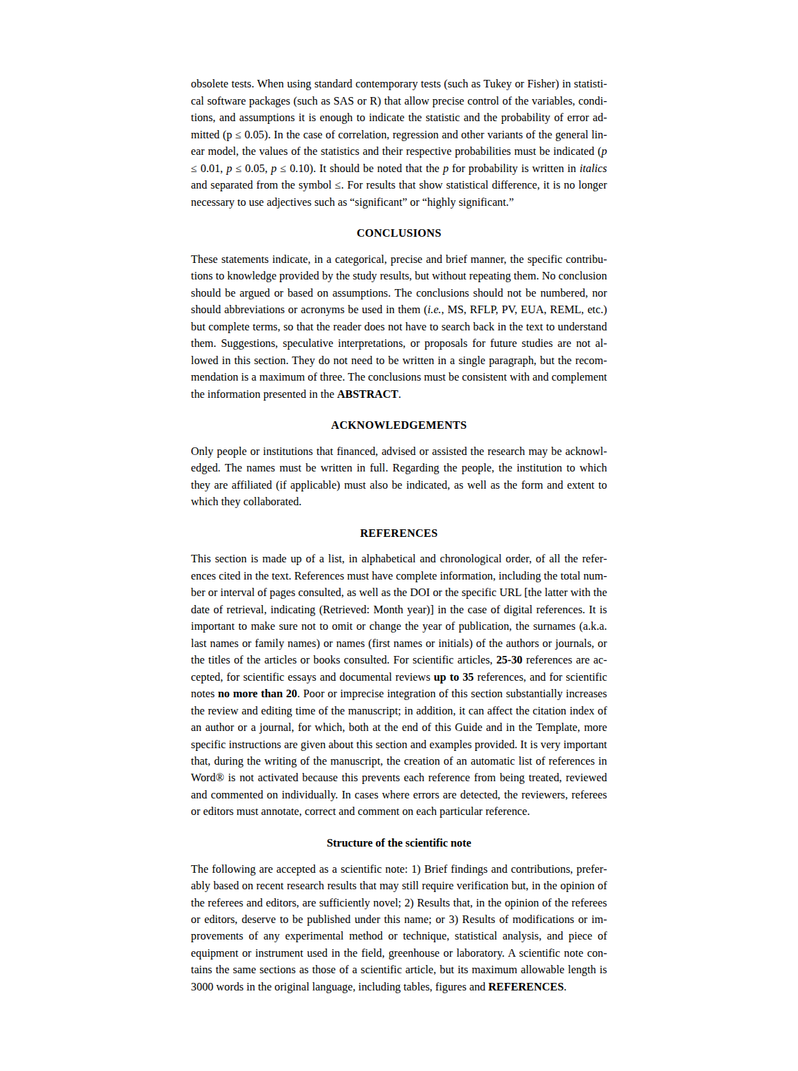obsolete tests. When using standard contemporary tests (such as Tukey or Fisher) in statistical software packages (such as SAS or R) that allow precise control of the variables, conditions, and assumptions it is enough to indicate the statistic and the probability of error admitted (p ≤ 0.05). In the case of correlation, regression and other variants of the general linear model, the values of the statistics and their respective probabilities must be indicated (p ≤ 0.01, p ≤ 0.05, p ≤ 0.10). It should be noted that the p for probability is written in italics and separated from the symbol ≤. For results that show statistical difference, it is no longer necessary to use adjectives such as “significant” or “highly significant.”
CONCLUSIONS
These statements indicate, in a categorical, precise and brief manner, the specific contributions to knowledge provided by the study results, but without repeating them. No conclusion should be argued or based on assumptions. The conclusions should not be numbered, nor should abbreviations or acronyms be used in them (i.e., MS, RFLP, PV, EUA, REML, etc.) but complete terms, so that the reader does not have to search back in the text to understand them. Suggestions, speculative interpretations, or proposals for future studies are not allowed in this section. They do not need to be written in a single paragraph, but the recommendation is a maximum of three. The conclusions must be consistent with and complement the information presented in the ABSTRACT.
ACKNOWLEDGEMENTS
Only people or institutions that financed, advised or assisted the research may be acknowledged. The names must be written in full. Regarding the people, the institution to which they are affiliated (if applicable) must also be indicated, as well as the form and extent to which they collaborated.
REFERENCES
This section is made up of a list, in alphabetical and chronological order, of all the references cited in the text. References must have complete information, including the total number or interval of pages consulted, as well as the DOI or the specific URL [the latter with the date of retrieval, indicating (Retrieved: Month year)] in the case of digital references. It is important to make sure not to omit or change the year of publication, the surnames (a.k.a. last names or family names) or names (first names or initials) of the authors or journals, or the titles of the articles or books consulted. For scientific articles, 25-30 references are accepted, for scientific essays and documental reviews up to 35 references, and for scientific notes no more than 20. Poor or imprecise integration of this section substantially increases the review and editing time of the manuscript; in addition, it can affect the citation index of an author or a journal, for which, both at the end of this Guide and in the Template, more specific instructions are given about this section and examples provided. It is very important that, during the writing of the manuscript, the creation of an automatic list of references in Word® is not activated because this prevents each reference from being treated, reviewed and commented on individually. In cases where errors are detected, the reviewers, referees or editors must annotate, correct and comment on each particular reference.
Structure of the scientific note
The following are accepted as a scientific note: 1) Brief findings and contributions, preferably based on recent research results that may still require verification but, in the opinion of the referees and editors, are sufficiently novel; 2) Results that, in the opinion of the referees or editors, deserve to be published under this name; or 3) Results of modifications or improvements of any experimental method or technique, statistical analysis, and piece of equipment or instrument used in the field, greenhouse or laboratory. A scientific note contains the same sections as those of a scientific article, but its maximum allowable length is 3000 words in the original language, including tables, figures and REFERENCES.